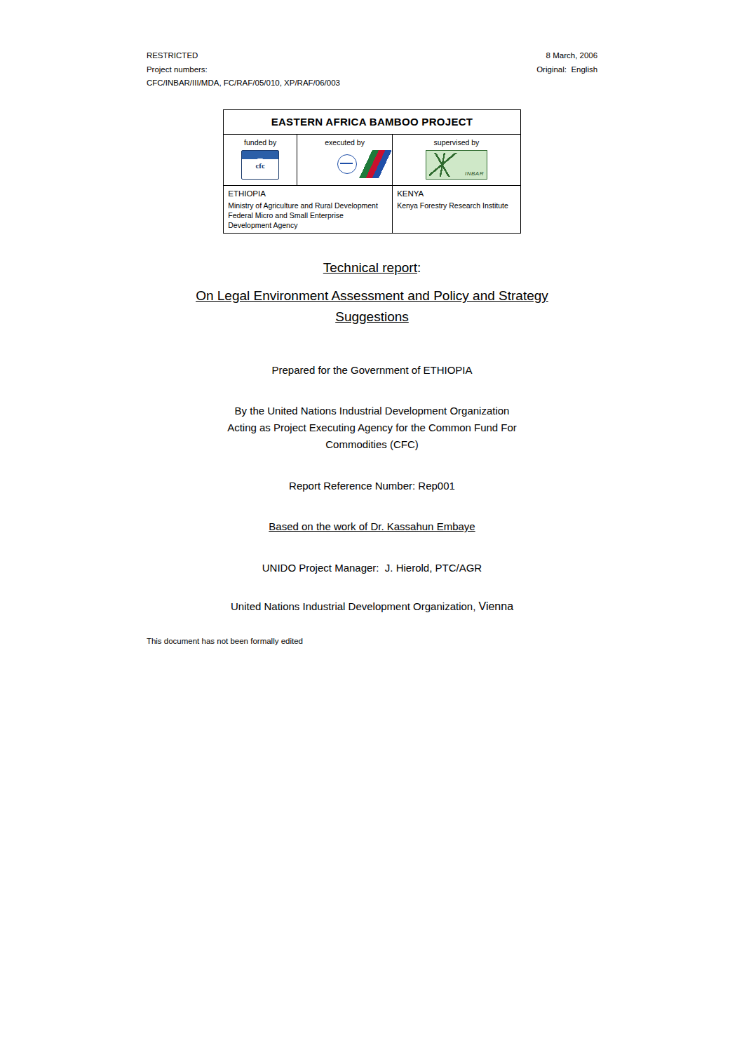| RESTRICTED | 8 March, 2006 |
| Project numbers: | Original: English |
| CFC/INBAR/III/MDA, FC/RAF/05/010, XP/RAF/06/003 |
| EASTERN AFRICA BAMBOO PROJECT |
| funded by | executed by | supervised by INBAR |
| ETHIOPIA Ministry of Agriculture and Rural Development Federal Micro and Small Enterprise Development Agency | KENYA Kenya Forestry Research Institute |
Technical report:
On Legal Environment Assessment and Policy and Strategy
Suggestions
Prepared for the Government of ETHIOPIA
By the United Nations Industrial Development Organization
Acting as Project Executing Agency for the Common Fund For
Commodities (CFC)
Report Reference Number: Rep001
Based on the work of Dr. Kassahun Embaye
UNIDO Project Manager: J. Hierold, PTC/AGR
United Nations Industrial Development Organization, Vienna
This document has not been formally edited